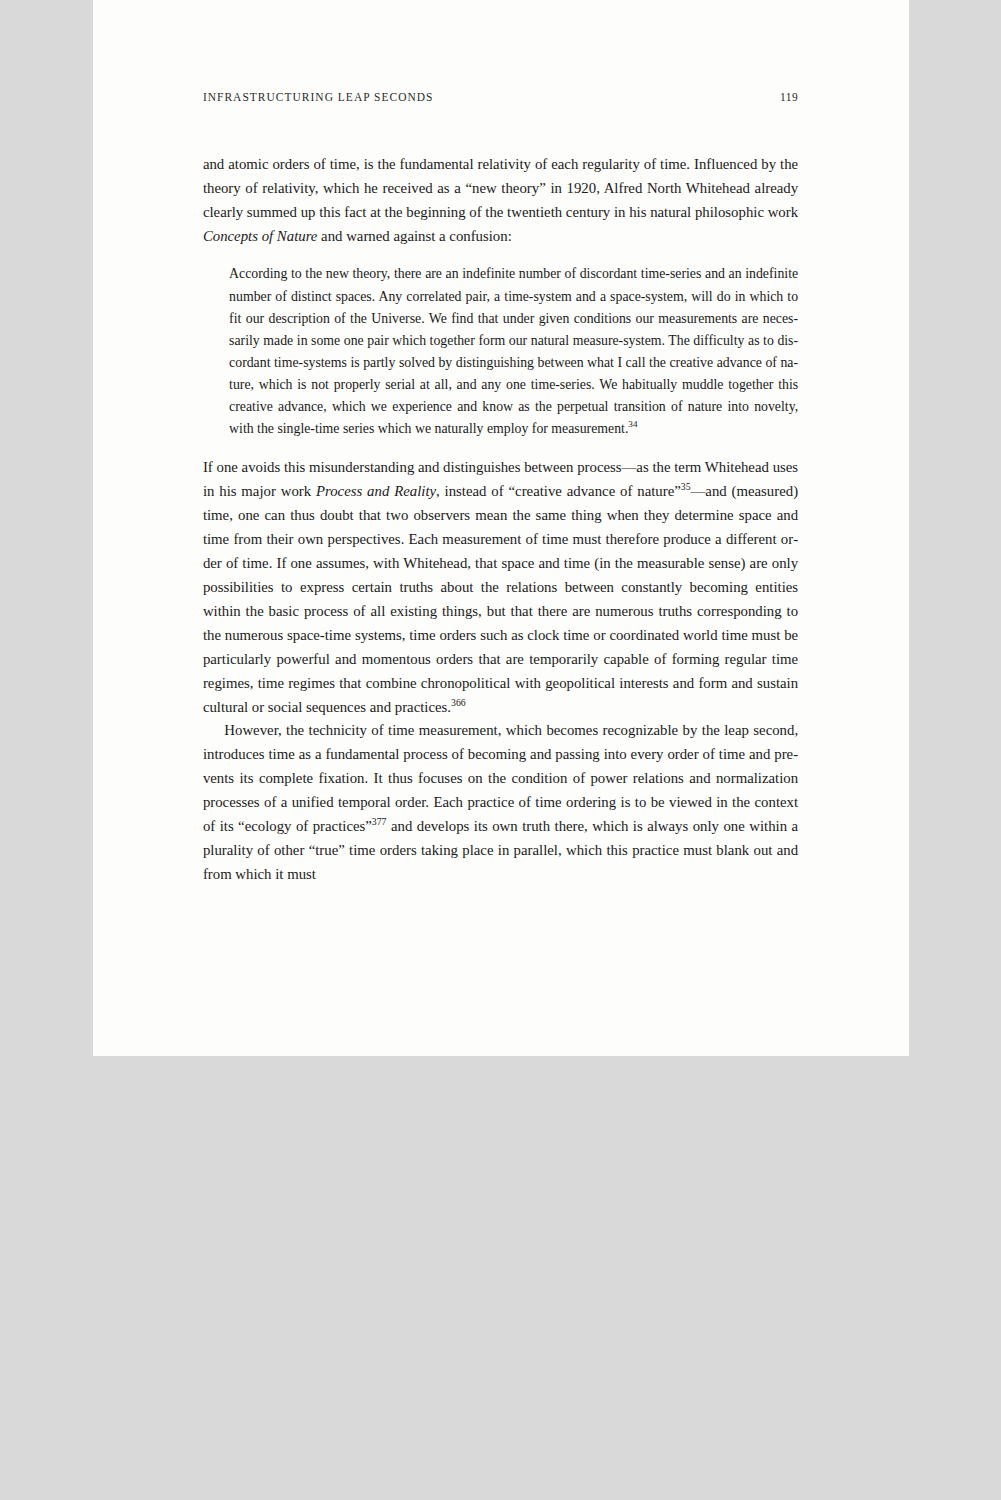Infrastructuring Leap Seconds 119
and atomic orders of time, is the fundamental relativity of each regularity of time. Influenced by the theory of relativity, which he received as a “new theory” in 1920, Alfred North Whitehead already clearly summed up this fact at the beginning of the twentieth century in his natural philosophic work Concepts of Nature and warned against a confusion:
According to the new theory, there are an indefinite number of discordant time-series and an indefinite number of distinct spaces. Any correlated pair, a time-system and a space-system, will do in which to fit our description of the Universe. We find that under given conditions our measurements are necessarily made in some one pair which together form our natural measure-system. The difficulty as to discordant time-systems is partly solved by distinguishing between what I call the creative advance of nature, which is not properly serial at all, and any one time-series. We habitually muddle together this creative advance, which we experience and know as the perpetual transition of nature into novelty, with the single-time series which we naturally employ for measurement.34
If one avoids this misunderstanding and distinguishes between process—as the term Whitehead uses in his major work Process and Reality, instead of “creative advance of nature”35—and (measured) time, one can thus doubt that two observers mean the same thing when they determine space and time from their own perspectives. Each measurement of time must therefore produce a different order of time. If one assumes, with Whitehead, that space and time (in the measurable sense) are only possibilities to express certain truths about the relations between constantly becoming entities within the basic process of all existing things, but that there are numerous truths corresponding to the numerous space-time systems, time orders such as clock time or coordinated world time must be particularly powerful and momentous orders that are temporarily capable of forming regular time regimes, time regimes that combine chronopolitical with geopolitical interests and form and sustain cultural or social sequences and practices.366
However, the technicity of time measurement, which becomes recognizable by the leap second, introduces time as a fundamental process of becoming and passing into every order of time and prevents its complete fixation. It thus focuses on the condition of power relations and normalization processes of a unified temporal order. Each practice of time ordering is to be viewed in the context of its “ecology of practices”377 and develops its own truth there, which is always only one within a plurality of other “true” time orders taking place in parallel, which this practice must blank out and from which it must